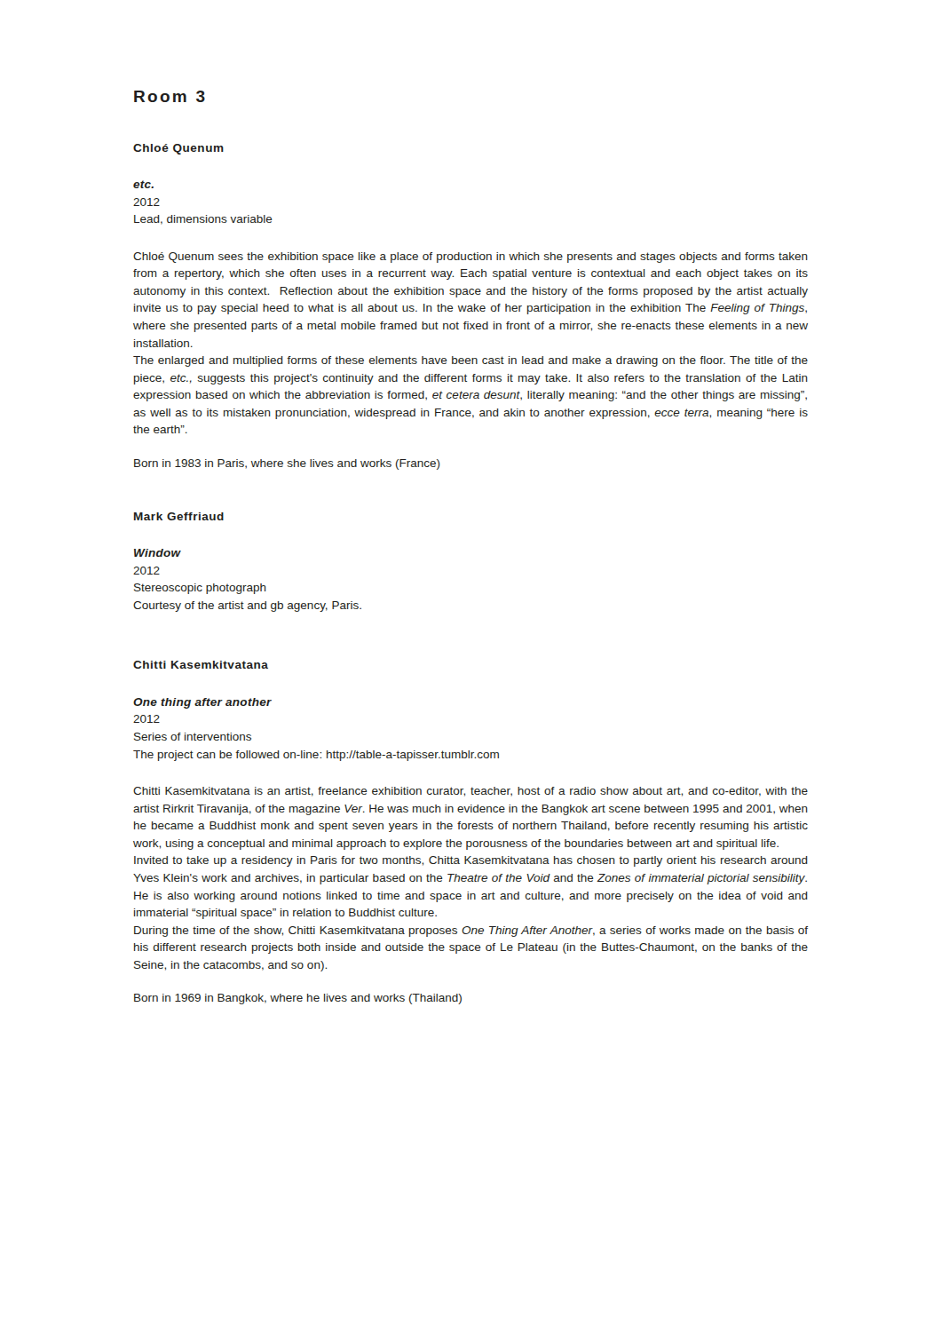Room 3
Chloé Quenum
etc.
2012
Lead, dimensions variable
Chloé Quenum sees the exhibition space like a place of production in which she presents and stages objects and forms taken from a repertory, which she often uses in a recurrent way. Each spatial venture is contextual and each object takes on its autonomy in this context. Reflection about the exhibition space and the history of the forms proposed by the artist actually invite us to pay special heed to what is all about us. In the wake of her participation in the exhibition The Feeling of Things, where she presented parts of a metal mobile framed but not fixed in front of a mirror, she re-enacts these elements in a new installation.
The enlarged and multiplied forms of these elements have been cast in lead and make a drawing on the floor. The title of the piece, etc., suggests this project's continuity and the different forms it may take. It also refers to the translation of the Latin expression based on which the abbreviation is formed, et cetera desunt, literally meaning: “and the other things are missing”, as well as to its mistaken pronunciation, widespread in France, and akin to another expression, ecce terra, meaning “here is the earth”.
Born in 1983 in Paris, where she lives and works (France)
Mark Geffriaud
Window
2012
Stereoscopic photograph
Courtesy of the artist and gb agency, Paris.
Chitti Kasemkitvatana
One thing after another
2012
Series of interventions
The project can be followed on-line: http://table-a-tapisser.tumblr.com
Chitti Kasemkitvatana is an artist, freelance exhibition curator, teacher, host of a radio show about art, and co-editor, with the artist Rirkrit Tiravanija, of the magazine Ver. He was much in evidence in the Bangkok art scene between 1995 and 2001, when he became a Buddhist monk and spent seven years in the forests of northern Thailand, before recently resuming his artistic work, using a conceptual and minimal approach to explore the porousness of the boundaries between art and spiritual life.
Invited to take up a residency in Paris for two months, Chitta Kasemkitvatana has chosen to partly orient his research around Yves Klein's work and archives, in particular based on the Theatre of the Void and the Zones of immaterial pictorial sensibility. He is also working around notions linked to time and space in art and culture, and more precisely on the idea of void and immaterial “spiritual space” in relation to Buddhist culture.
During the time of the show, Chitti Kasemkitvatana proposes One Thing After Another, a series of works made on the basis of his different research projects both inside and outside the space of Le Plateau (in the Buttes-Chaumont, on the banks of the Seine, in the catacombs, and so on).
Born in 1969 in Bangkok, where he lives and works (Thailand)